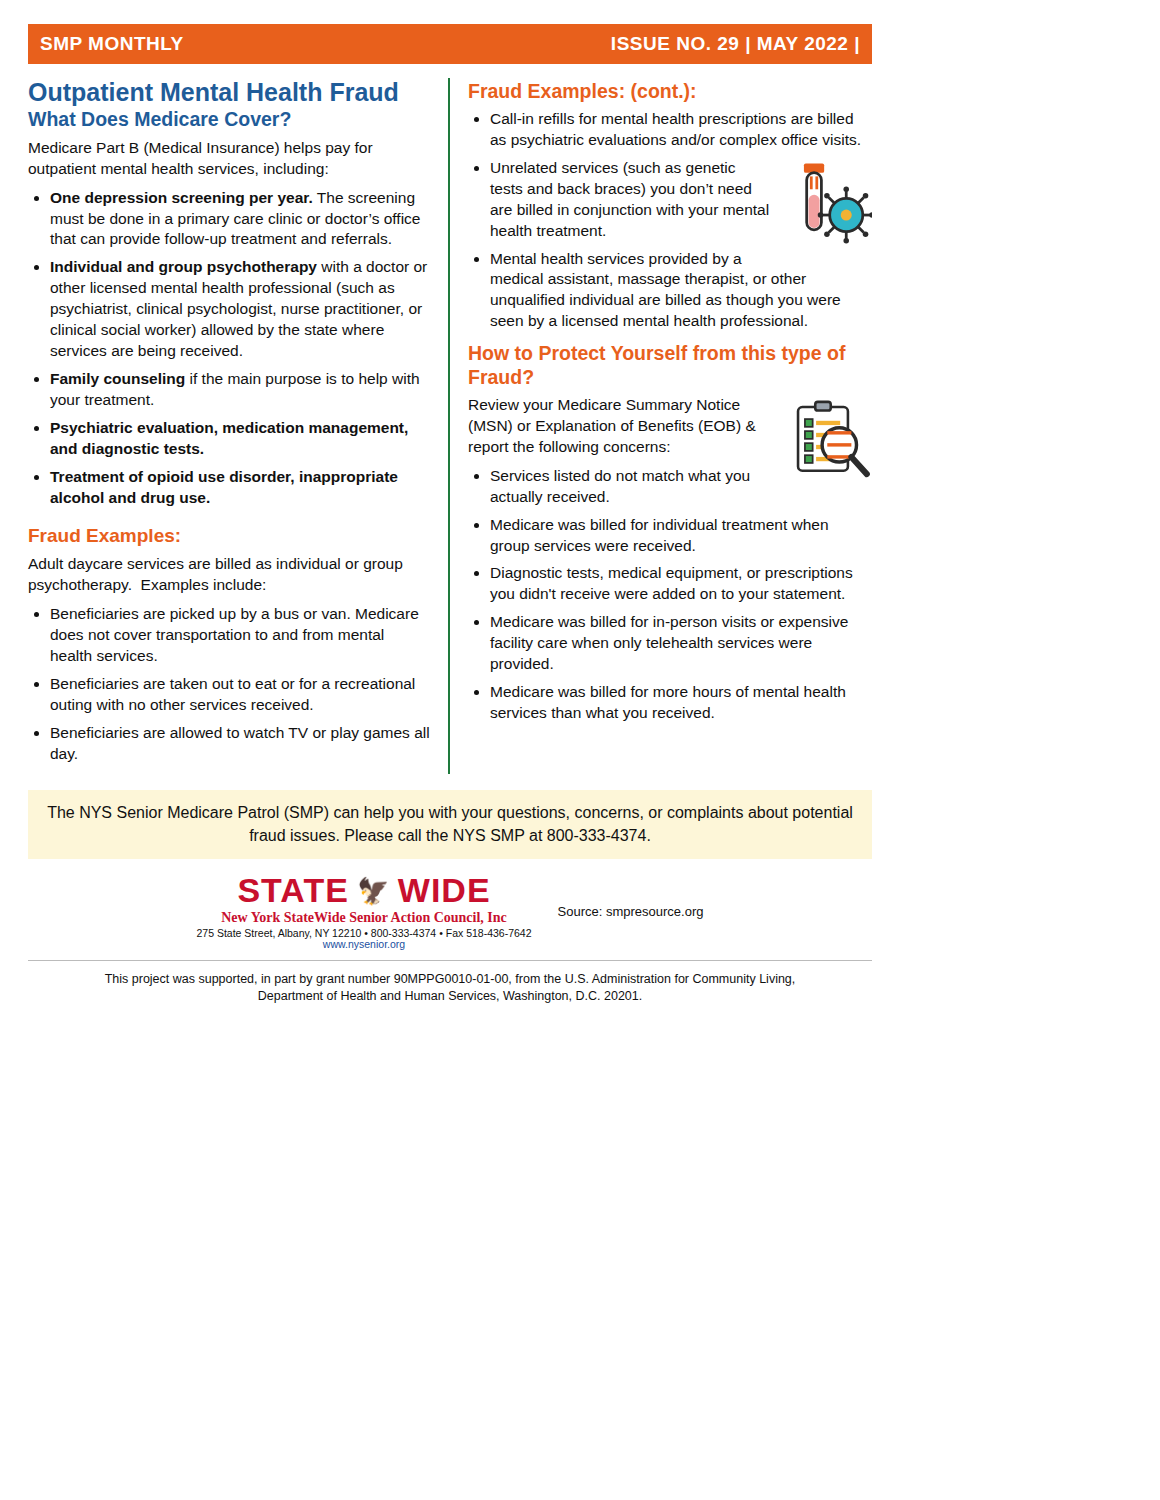SMP MONTHLY ISSUE NO. 29 | MAY 2022 |
Outpatient Mental Health Fraud
What Does Medicare Cover?
Medicare Part B (Medical Insurance) helps pay for outpatient mental health services, including:
One depression screening per year. The screening must be done in a primary care clinic or doctor’s office that can provide follow-up treatment and referrals.
Individual and group psychotherapy with a doctor or other licensed mental health professional (such as psychiatrist, clinical psychologist, nurse practitioner, or clinical social worker) allowed by the state where services are being received.
Family counseling if the main purpose is to help with your treatment.
Psychiatric evaluation, medication management, and diagnostic tests.
Treatment of opioid use disorder, inappropriate alcohol and drug use.
Fraud Examples:
Adult daycare services are billed as individual or group psychotherapy. Examples include:
Beneficiaries are picked up by a bus or van. Medicare does not cover transportation to and from mental health services.
Beneficiaries are taken out to eat or for a recreational outing with no other services received.
Beneficiaries are allowed to watch TV or play games all day.
Fraud Examples: (cont.):
Call-in refills for mental health prescriptions are billed as psychiatric evaluations and/or complex office visits.
Unrelated services (such as genetic tests and back braces) you don’t need are billed in conjunction with your mental health treatment.
Mental health services provided by a medical assistant, massage therapist, or other unqualified individual are billed as though you were seen by a licensed mental health professional.
How to Protect Yourself from this type of Fraud?
Review your Medicare Summary Notice (MSN) or Explanation of Benefits (EOB) & report the following concerns:
Services listed do not match what you actually received.
Medicare was billed for individual treatment when group services were received.
Diagnostic tests, medical equipment, or prescriptions you didn't receive were added on to your statement.
Medicare was billed for in-person visits or expensive facility care when only telehealth services were provided.
Medicare was billed for more hours of mental health services than what you received.
The NYS Senior Medicare Patrol (SMP) can help you with your questions, concerns, or complaints about potential fraud issues. Please call the NYS SMP at 800-333-4374.
STATE 🦅 WIDE
New York StateWide Senior Action Council, Inc
275 State Street, Albany, NY 12210 • 800-333-4374 • Fax 518-436-7642
www.nysenior.org
Source: smpresource.org
This project was supported, in part by grant number 90MPPG0010-01-00, from the U.S. Administration for Community Living,
Department of Health and Human Services, Washington, D.C. 20201.